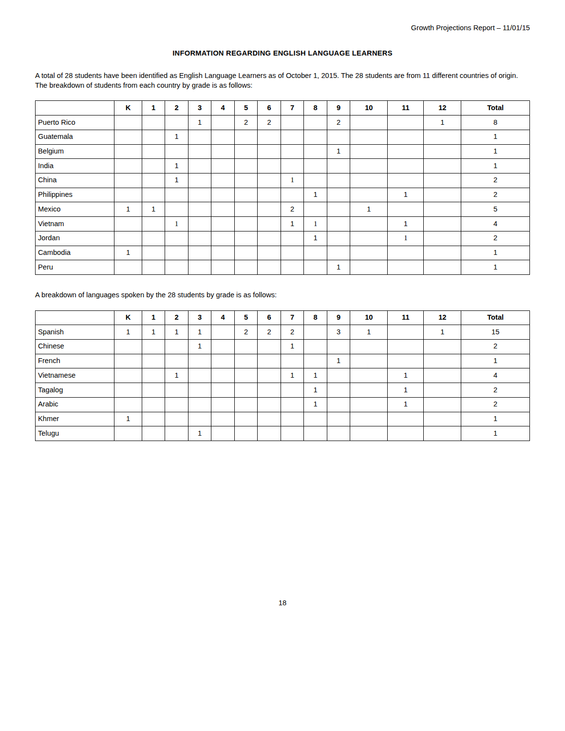Growth Projections Report – 11/01/15
INFORMATION REGARDING ENGLISH LANGUAGE LEARNERS
A total of 28 students have been identified as English Language Learners as of October 1, 2015. The 28 students are from 11 different countries of origin. The breakdown of students from each country by grade is as follows:
| | K | 1 | 2 | 3 | 4 | 5 | 6 | 7 | 8 | 9 | 10 | 11 | 12 | Total |
| --- | --- | --- | --- | --- | --- | --- | --- | --- | --- | --- | --- | --- | --- | --- |
| Puerto Rico | | | | 1 | | 2 | 2 | | | 2 | | | 1 | 8 |
| Guatemala | | | 1 | | | | | | | | | | | 1 |
| Belgium | | | | | | | | | | 1 | | | | 1 |
| India | | | 1 | | | | | | | | | | | 1 |
| China | | | 1 | | | | | 1 | | | | | | 2 |
| Philippines | | | | | | | | | 1 | | | 1 | | 2 |
| Mexico | 1 | 1 | | | | | | 2 | | | 1 | | | 5 |
| Vietnam | | | 1 | | | | | 1 | 1 | | | 1 | | 4 |
| Jordan | | | | | | | | | 1 | | | 1 | | 2 |
| Cambodia | 1 | | | | | | | | | | | | | 1 |
| Peru | | | | | | | | | | 1 | | | | 1 |
A breakdown of languages spoken by the 28 students by grade is as follows:
| | K | 1 | 2 | 3 | 4 | 5 | 6 | 7 | 8 | 9 | 10 | 11 | 12 | Total |
| --- | --- | --- | --- | --- | --- | --- | --- | --- | --- | --- | --- | --- | --- | --- |
| Spanish | 1 | 1 | 1 | 1 | | 2 | 2 | 2 | | 3 | 1 | | 1 | 15 |
| Chinese | | | | 1 | | | | 1 | | | | | | 2 |
| French | | | | | | | | | | 1 | | | | 1 |
| Vietnamese | | | 1 | | | | | 1 | 1 | | | 1 | | 4 |
| Tagalog | | | | | | | | | 1 | | | 1 | | 2 |
| Arabic | | | | | | | | | 1 | | | 1 | | 2 |
| Khmer | 1 | | | | | | | | | | | | | 1 |
| Telugu | | | | 1 | | | | | | | | | | 1 |
18